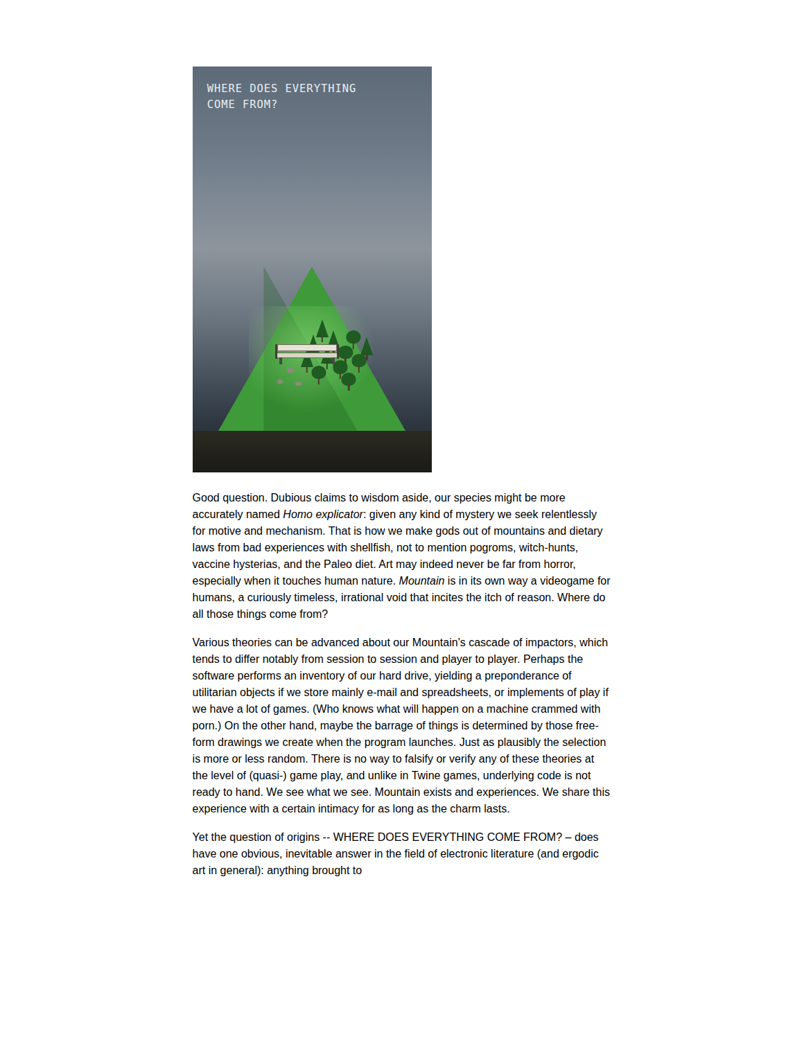Where does everything
come from?
Good question. Dubious claims to wisdom aside, our species might be more accurately named Homo explicator: given any kind of mystery we seek relentlessly for motive and mechanism. That is how we make gods out of mountains and dietary laws from bad experiences with shellfish, not to mention pogroms, witch-hunts, vaccine hysterias, and the Paleo diet. Art may indeed never be far from horror, especially when it touches human nature. Mountain is in its own way a videogame for humans, a curiously timeless, irrational void that incites the itch of reason. Where do all those things come from?
Various theories can be advanced about our Mountain's cascade of impactors, which tends to differ notably from session to session and player to player. Perhaps the software performs an inventory of our hard drive, yielding a preponderance of utilitarian objects if we store mainly e-mail and spreadsheets, or implements of play if we have a lot of games. (Who knows what will happen on a machine crammed with porn.) On the other hand, maybe the barrage of things is determined by those free-form drawings we create when the program launches. Just as plausibly the selection is more or less random. There is no way to falsify or verify any of these theories at the level of (quasi-) game play, and unlike in Twine games, underlying code is not ready to hand. We see what we see. Mountain exists and experiences. We share this experience with a certain intimacy for as long as the charm lasts.
Yet the question of origins -- WHERE DOES EVERYTHING COME FROM? – does have one obvious, inevitable answer in the field of electronic literature (and ergodic art in general): anything brought to